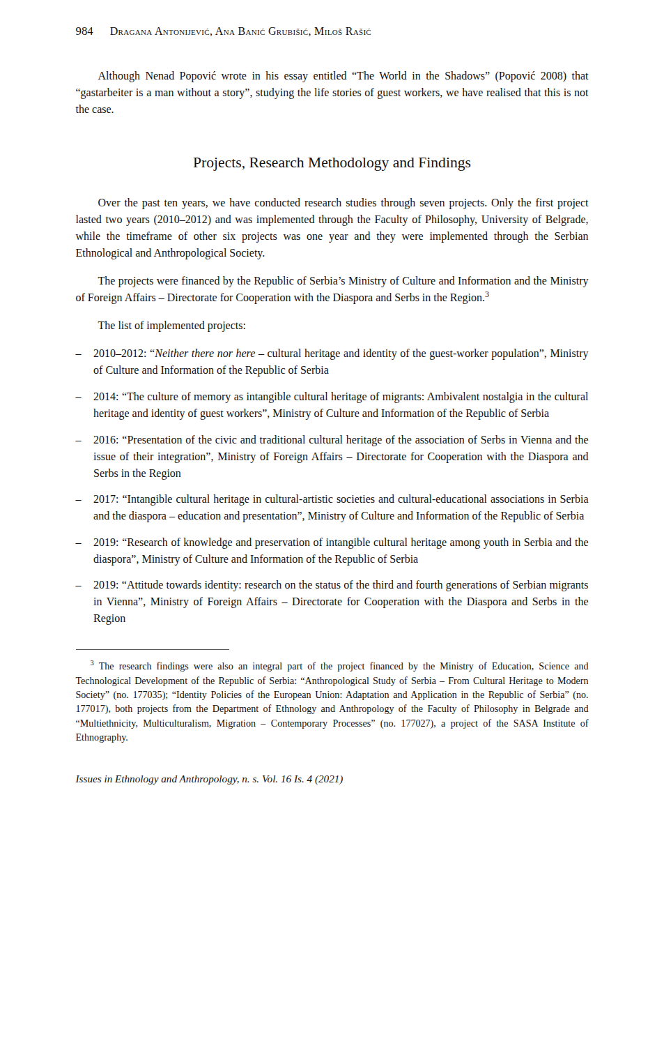984 Dragana Antonijević, Ana Banić Grubišić, Miloš Rašić
Although Nenad Popović wrote in his essay entitled “The World in the Shadows” (Popović 2008) that “gastarbeiter is a man without a story”, studying the life stories of guest workers, we have realised that this is not the case.
Projects, Research Methodology and Findings
Over the past ten years, we have conducted research studies through seven projects. Only the first project lasted two years (2010–2012) and was implemented through the Faculty of Philosophy, University of Belgrade, while the timeframe of other six projects was one year and they were implemented through the Serbian Ethnological and Anthropological Society.
The projects were financed by the Republic of Serbia’s Ministry of Culture and Information and the Ministry of Foreign Affairs – Directorate for Cooperation with the Diaspora and Serbs in the Region.3
The list of implemented projects:
2010–2012: “Neither there nor here – cultural heritage and identity of the guest-worker population”, Ministry of Culture and Information of the Republic of Serbia
2014: “The culture of memory as intangible cultural heritage of migrants: Ambivalent nostalgia in the cultural heritage and identity of guest workers”, Ministry of Culture and Information of the Republic of Serbia
2016: “Presentation of the civic and traditional cultural heritage of the association of Serbs in Vienna and the issue of their integration”, Ministry of Foreign Affairs – Directorate for Cooperation with the Diaspora and Serbs in the Region
2017: “Intangible cultural heritage in cultural-artistic societies and cultural-educational associations in Serbia and the diaspora – education and presentation”, Ministry of Culture and Information of the Republic of Serbia
2019: “Research of knowledge and preservation of intangible cultural heritage among youth in Serbia and the diaspora”, Ministry of Culture and Information of the Republic of Serbia
2019: “Attitude towards identity: research on the status of the third and fourth generations of Serbian migrants in Vienna”, Ministry of Foreign Affairs – Directorate for Cooperation with the Diaspora and Serbs in the Region
3 The research findings were also an integral part of the project financed by the Ministry of Education, Science and Technological Development of the Republic of Serbia: “Anthropological Study of Serbia – From Cultural Heritage to Modern Society” (no. 177035); “Identity Policies of the European Union: Adaptation and Application in the Republic of Serbia” (no. 177017), both projects from the Department of Ethnology and Anthropology of the Faculty of Philosophy in Belgrade and “Multiethnicity, Multiculturalism, Migration – Contemporary Processes” (no. 177027), a project of the SASA Institute of Ethnography.
Issues in Ethnology and Anthropology, n. s. Vol. 16 Is. 4 (2021)